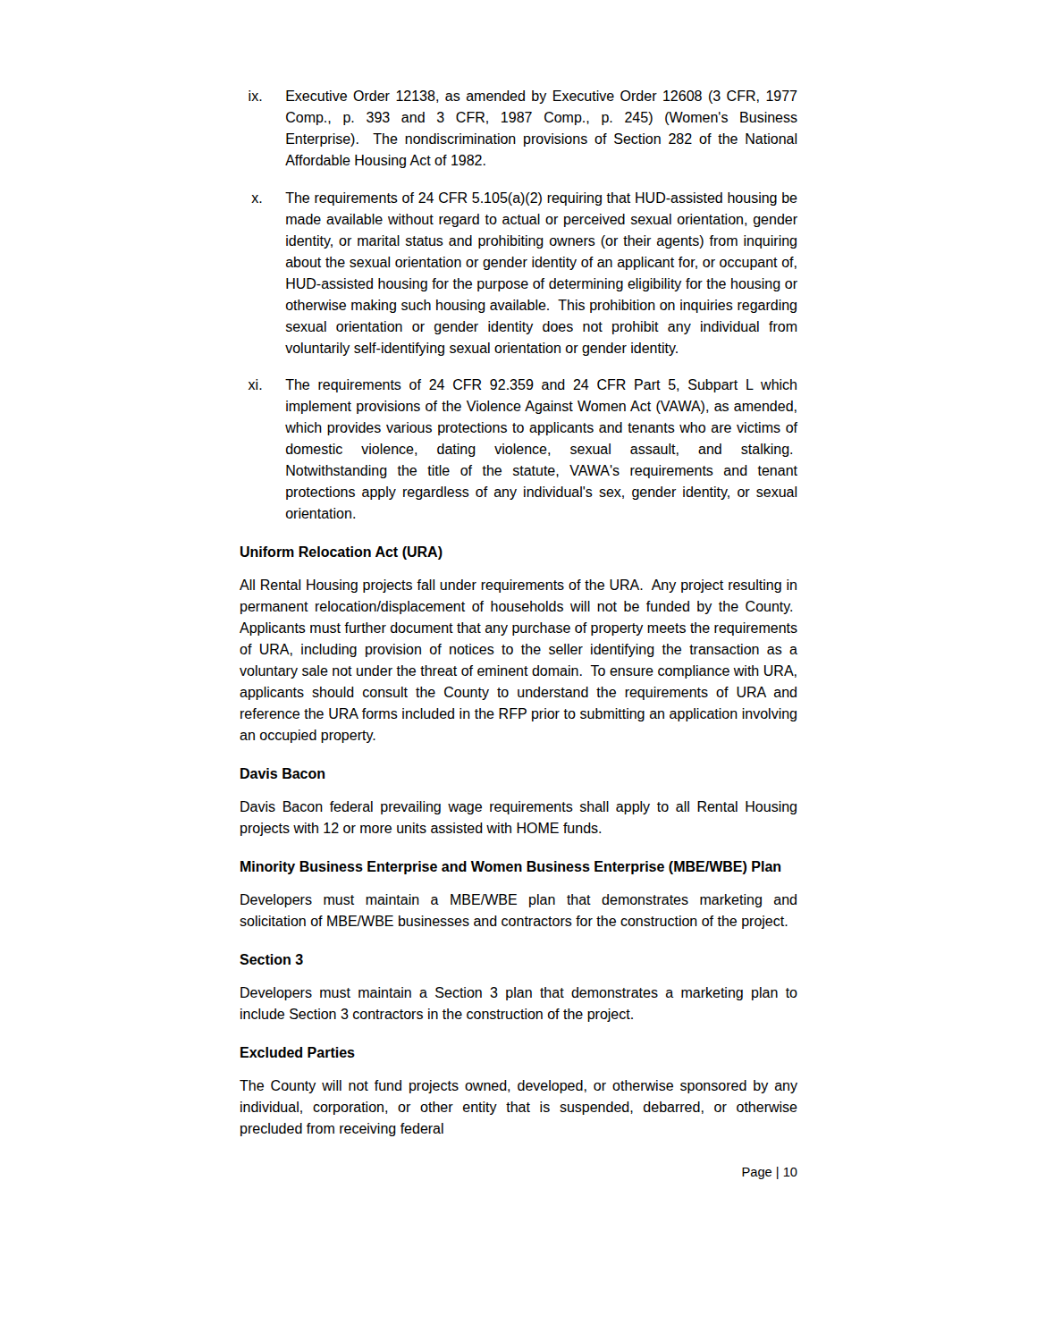ix. Executive Order 12138, as amended by Executive Order 12608 (3 CFR, 1977 Comp., p. 393 and 3 CFR, 1987 Comp., p. 245) (Women's Business Enterprise). The nondiscrimination provisions of Section 282 of the National Affordable Housing Act of 1982.
x. The requirements of 24 CFR 5.105(a)(2) requiring that HUD-assisted housing be made available without regard to actual or perceived sexual orientation, gender identity, or marital status and prohibiting owners (or their agents) from inquiring about the sexual orientation or gender identity of an applicant for, or occupant of, HUD-assisted housing for the purpose of determining eligibility for the housing or otherwise making such housing available. This prohibition on inquiries regarding sexual orientation or gender identity does not prohibit any individual from voluntarily self-identifying sexual orientation or gender identity.
xi. The requirements of 24 CFR 92.359 and 24 CFR Part 5, Subpart L which implement provisions of the Violence Against Women Act (VAWA), as amended, which provides various protections to applicants and tenants who are victims of domestic violence, dating violence, sexual assault, and stalking. Notwithstanding the title of the statute, VAWA's requirements and tenant protections apply regardless of any individual's sex, gender identity, or sexual orientation.
Uniform Relocation Act (URA)
All Rental Housing projects fall under requirements of the URA. Any project resulting in permanent relocation/displacement of households will not be funded by the County. Applicants must further document that any purchase of property meets the requirements of URA, including provision of notices to the seller identifying the transaction as a voluntary sale not under the threat of eminent domain. To ensure compliance with URA, applicants should consult the County to understand the requirements of URA and reference the URA forms included in the RFP prior to submitting an application involving an occupied property.
Davis Bacon
Davis Bacon federal prevailing wage requirements shall apply to all Rental Housing projects with 12 or more units assisted with HOME funds.
Minority Business Enterprise and Women Business Enterprise (MBE/WBE) Plan
Developers must maintain a MBE/WBE plan that demonstrates marketing and solicitation of MBE/WBE businesses and contractors for the construction of the project.
Section 3
Developers must maintain a Section 3 plan that demonstrates a marketing plan to include Section 3 contractors in the construction of the project.
Excluded Parties
The County will not fund projects owned, developed, or otherwise sponsored by any individual, corporation, or other entity that is suspended, debarred, or otherwise precluded from receiving federal
Page | 10